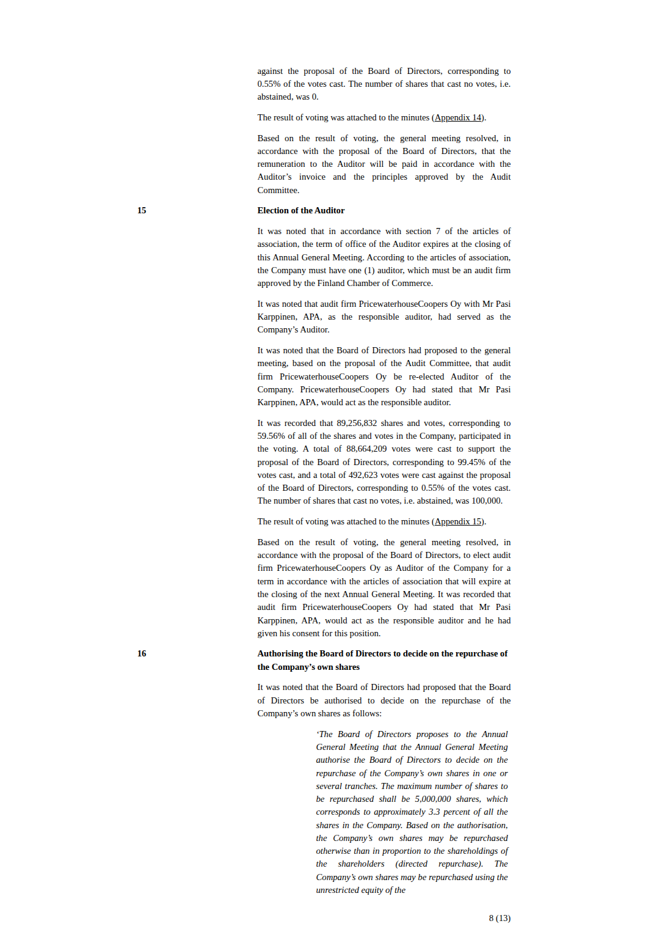against the proposal of the Board of Directors, corresponding to 0.55% of the votes cast. The number of shares that cast no votes, i.e. abstained, was 0.
The result of voting was attached to the minutes (Appendix 14).
Based on the result of voting, the general meeting resolved, in accordance with the proposal of the Board of Directors, that the remuneration to the Auditor will be paid in accordance with the Auditor’s invoice and the principles approved by the Audit Committee.
15
Election of the Auditor
It was noted that in accordance with section 7 of the articles of association, the term of office of the Auditor expires at the closing of this Annual General Meeting. According to the articles of association, the Company must have one (1) auditor, which must be an audit firm approved by the Finland Chamber of Commerce.
It was noted that audit firm PricewaterhouseCoopers Oy with Mr Pasi Karppinen, APA, as the responsible auditor, had served as the Company’s Auditor.
It was noted that the Board of Directors had proposed to the general meeting, based on the proposal of the Audit Committee, that audit firm PricewaterhouseCoopers Oy be re-elected Auditor of the Company. PricewaterhouseCoopers Oy had stated that Mr Pasi Karppinen, APA, would act as the responsible auditor.
It was recorded that 89,256,832 shares and votes, corresponding to 59.56% of all of the shares and votes in the Company, participated in the voting. A total of 88,664,209 votes were cast to support the proposal of the Board of Directors, corresponding to 99.45% of the votes cast, and a total of 492,623 votes were cast against the proposal of the Board of Directors, corresponding to 0.55% of the votes cast. The number of shares that cast no votes, i.e. abstained, was 100,000.
The result of voting was attached to the minutes (Appendix 15).
Based on the result of voting, the general meeting resolved, in accordance with the proposal of the Board of Directors, to elect audit firm PricewaterhouseCoopers Oy as Auditor of the Company for a term in accordance with the articles of association that will expire at the closing of the next Annual General Meeting. It was recorded that audit firm PricewaterhouseCoopers Oy had stated that Mr Pasi Karppinen, APA, would act as the responsible auditor and he had given his consent for this position.
16
Authorising the Board of Directors to decide on the repurchase of the Company’s own shares
It was noted that the Board of Directors had proposed that the Board of Directors be authorised to decide on the repurchase of the Company’s own shares as follows:
‘The Board of Directors proposes to the Annual General Meeting that the Annual General Meeting authorise the Board of Directors to decide on the repurchase of the Company’s own shares in one or several tranches. The maximum number of shares to be repurchased shall be 5,000,000 shares, which corresponds to approximately 3.3 percent of all the shares in the Company. Based on the authorisation, the Company’s own shares may be repurchased otherwise than in proportion to the shareholdings of the shareholders (directed repurchase). The Company’s own shares may be repurchased using the unrestricted equity of the
8 (13)